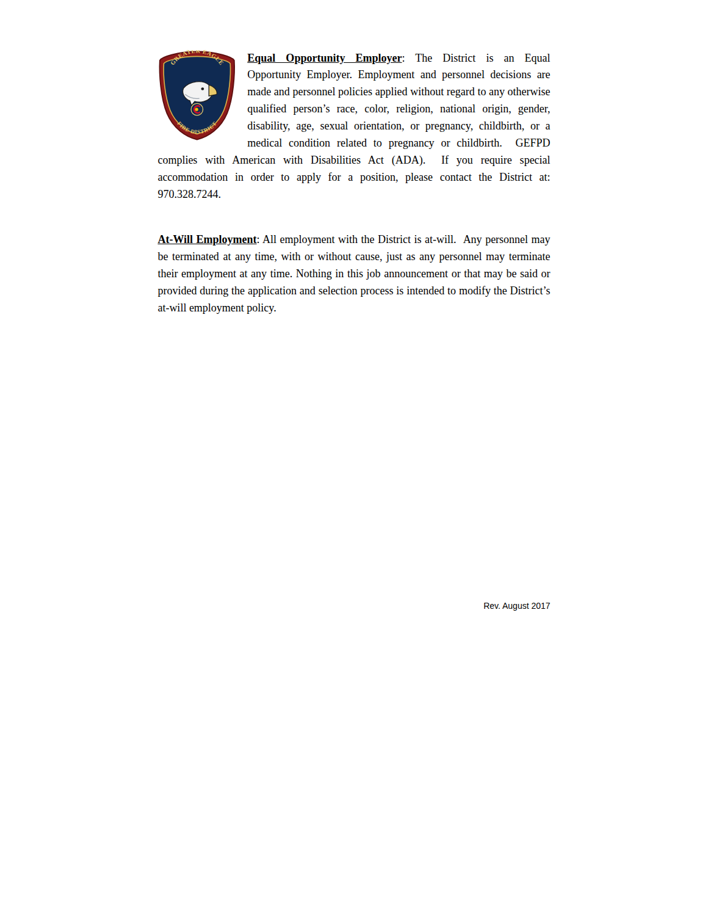Greater Eagle Fire District badge GREATER EAGLE FIRE DISTRICT
Equal Opportunity Employer: The District is an Equal Opportunity Employer. Employment and personnel decisions are made and personnel policies applied without regard to any otherwise qualified person’s race, color, religion, national origin, gender, disability, age, sexual orientation, or pregnancy, childbirth, or a medical condition related to pregnancy or childbirth. GEFPD complies with American with Disabilities Act (ADA). If you require special accommodation in order to apply for a position, please contact the District at: 970.328.7244.
At-Will Employment: All employment with the District is at-will. Any personnel may be terminated at any time, with or without cause, just as any personnel may terminate their employment at any time. Nothing in this job announcement or that may be said or provided during the application and selection process is intended to modify the District’s at-will employment policy.
Rev. August 2017